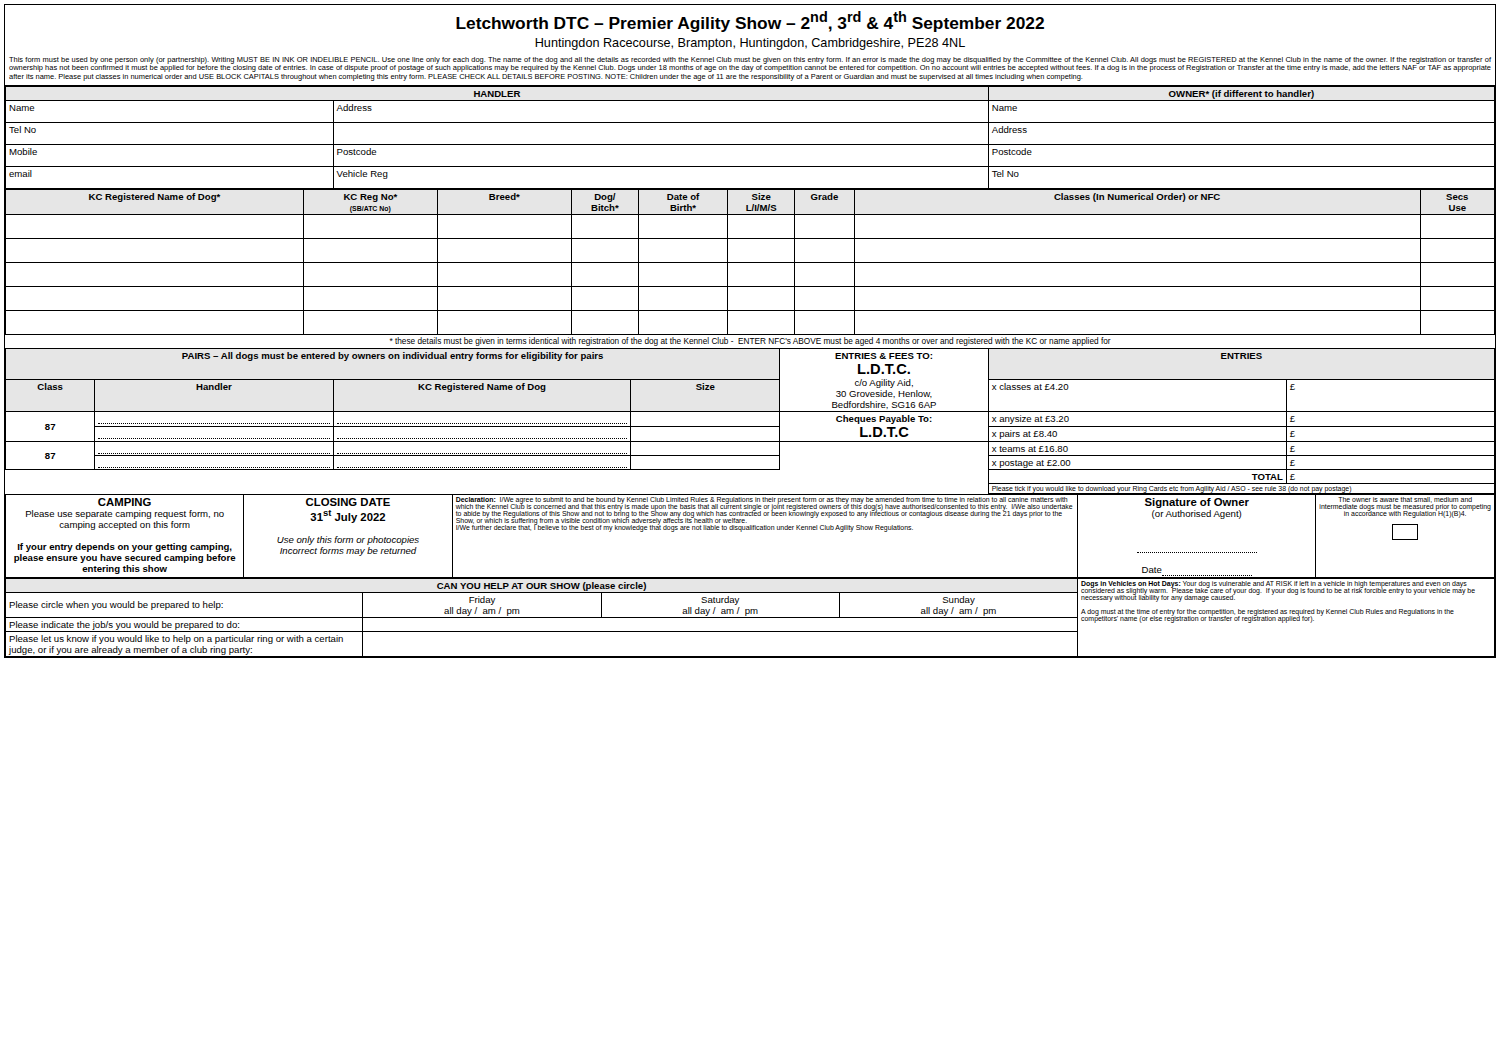Letchworth DTC – Premier Agility Show – 2nd, 3rd & 4th September 2022
Huntingdon Racecourse, Brampton, Huntingdon, Cambridgeshire, PE28 4NL
This form must be used by one person only (or partnership). Writing MUST BE IN INK OR INDELIBLE PENCIL. Use one line only for each dog. The name of the dog and all the details as recorded with the Kennel Club must be given on this entry form. If an error is made the dog may be disqualified by the Committee of the Kennel Club. All dogs must be REGISTERED at the Kennel Club in the name of the owner. If the registration or transfer of ownership has not been confirmed it must be applied for before the closing date of entries. In case of dispute proof of postage of such applications may be required by the Kennel Club. Dogs under 18 months of age on the day of competition cannot be entered for competition. On no account will entries be accepted without fees. If a dog is in the process of Registration or Transfer at the time entry is made, add the letters NAF or TAF as appropriate after its name. Please put classes in numerical order and USE BLOCK CAPITALS throughout when completing this entry form. PLEASE CHECK ALL DETAILS BEFORE POSTING. NOTE: Children under the age of 11 are the responsibility of a Parent or Guardian and must be supervised at all times including when competing.
| HANDLER | OWNER* (if different to handler) |
| Name | Address | Name |
| Tel No | | Address |
| Mobile | Postcode | Postcode |
| email | Vehicle Reg | Tel No |
| KC Registered Name of Dog* | KC Reg No* (SB/ATC No) | Breed* | Dog/ Bitch* | Date of Birth* | Size L/I/M/S | Grade | Classes (In Numerical Order) or NFC | Secs Use |
* these details must be given in terms identical with registration of the dog at the Kennel Club - ENTER NFC's ABOVE must be aged 4 months or over and registered with the KC or name applied for
| PAIRS – All dogs must be entered by owners on individual entry forms for eligibility for pairs | ENTRIES & FEES TO: L.D.T.C. c/o Agility Aid, 30 Groveside, Henlow, Bedfordshire, SG16 6AP | ENTRIES |
| Class | Handler | KC Registered Name of Dog | Size | x classes at £4.20 | £ |
| 87 | | | | Cheques Payable To: L.D.T.C | x anysize at £3.20 | £ |
| | | | x pairs at £8.40 | £ |
| 87 | | | | | x teams at £16.80 | £ |
| | | | x postage at £2.00 | £ |
| | TOTAL | £ |
| | Please tick if you would like to download your Ring Cards etc from Agility Aid / ASO - see rule 38 (do not pay postage) |
| CAMPING Please use separate camping request form, no camping accepted on this form If your entry depends on your getting camping, please ensure you have secured camping before entering this show | CLOSING DATE 31 st July 2022 Use only this form or photocopies Incorrect forms may be returned | Declaration: I/We agree to submit to and be bound by Kennel Club Limited Rules & Regulations in their present form or as they may be amended from time to time in relation to all canine matters with which the Kennel Club is concerned and that this entry is made upon the basis that all current single or joint registered owners of this dog(s) have authorised/consented to this entry. I/We also undertake to abide by the Regulations of this Show and not to bring to the Show any dog which has contracted or been knowingly exposed to any infectious or contagious disease during the 21 days prior to the Show, or which is suffering from a visible condition which adversely affects its health or welfare. I/We further declare that, I believe to the best of my knowledge that dogs are not liable to disqualification under Kennel Club Agility Show Regulations. | Signature of Owner (or Authorised Agent) Date | The owner is aware that small, medium and intermediate dogs must be measured prior to competing in accordance with Regulation H(1)(B)4. |
| CAN YOU HELP AT OUR SHOW (please circle) | Dogs in Vehicles on Hot Days: Your dog is vulnerable and AT RISK if left in a vehicle in high temperatures and even on days considered as slightly warm. Please take care of your dog. If your dog is found to be at risk forcible entry to your vehicle may be necessary without liability for any damage caused. A dog must at the time of entry for the competition, be registered as required by Kennel Club Rules and Regulations in the competitors' name (or else registration or transfer of registration applied for). |
| Please circle when you would be prepared to help: | Friday all day / am / pm | Saturday all day / am / pm | Sunday all day / am / pm |
| Please indicate the job/s you would be prepared to do: | |
| Please let us know if you would like to help on a particular ring or with a certain judge, or if you are already a member of a club ring party: | |